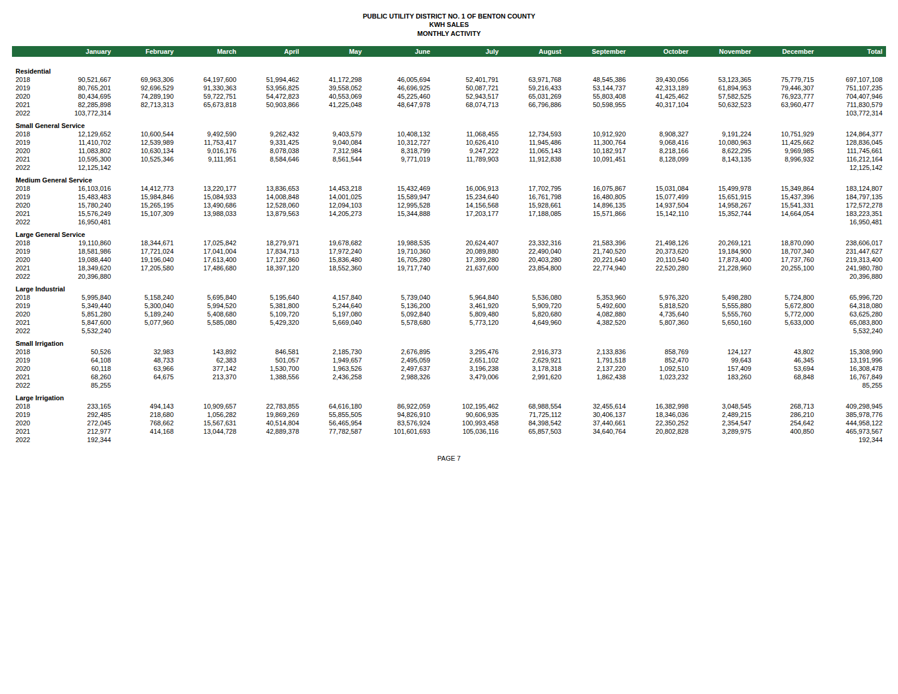PUBLIC UTILITY DISTRICT NO. 1 OF BENTON COUNTY
KWH SALES
MONTHLY ACTIVITY
| | January | February | March | April | May | June | July | August | September | October | November | December | Total |
| --- | --- | --- | --- | --- | --- | --- | --- | --- | --- | --- | --- | --- | --- |
| Residential |
| 2018 | 90,521,667 | 69,963,306 | 64,197,600 | 51,994,462 | 41,172,298 | 46,005,694 | 52,401,791 | 63,971,768 | 48,545,386 | 39,430,056 | 53,123,365 | 75,779,715 | 697,107,108 |
| 2019 | 80,765,201 | 92,696,529 | 91,330,363 | 53,956,825 | 39,558,052 | 46,696,925 | 50,087,721 | 59,216,433 | 53,144,737 | 42,313,189 | 61,894,953 | 79,446,307 | 751,107,235 |
| 2020 | 80,434,695 | 74,289,190 | 59,722,751 | 54,472,823 | 40,553,069 | 45,225,460 | 52,943,517 | 65,031,269 | 55,803,408 | 41,425,462 | 57,582,525 | 76,923,777 | 704,407,946 |
| 2021 | 82,285,898 | 82,713,313 | 65,673,818 | 50,903,866 | 41,225,048 | 48,647,978 | 68,074,713 | 66,796,886 | 50,598,955 | 40,317,104 | 50,632,523 | 63,960,477 | 711,830,579 |
| 2022 | 103,772,314 | | | | | | | | | | | | 103,772,314 |
| Small General Service |
| 2018 | 12,129,652 | 10,600,544 | 9,492,590 | 9,262,432 | 9,403,579 | 10,408,132 | 11,068,455 | 12,734,593 | 10,912,920 | 8,908,327 | 9,191,224 | 10,751,929 | 124,864,377 |
| 2019 | 11,410,702 | 12,539,989 | 11,753,417 | 9,331,425 | 9,040,084 | 10,312,727 | 10,626,410 | 11,945,486 | 11,300,764 | 9,068,416 | 10,080,963 | 11,425,662 | 128,836,045 |
| 2020 | 11,083,802 | 10,630,134 | 9,016,176 | 8,078,038 | 7,312,984 | 8,318,799 | 9,247,222 | 11,065,143 | 10,182,917 | 8,218,166 | 8,622,295 | 9,969,985 | 111,745,661 |
| 2021 | 10,595,300 | 10,525,346 | 9,111,951 | 8,584,646 | 8,561,544 | 9,771,019 | 11,789,903 | 11,912,838 | 10,091,451 | 8,128,099 | 8,143,135 | 8,996,932 | 116,212,164 |
| 2022 | 12,125,142 | | | | | | | | | | | | 12,125,142 |
| Medium General Service |
| 2018 | 16,103,016 | 14,412,773 | 13,220,177 | 13,836,653 | 14,453,218 | 15,432,469 | 16,006,913 | 17,702,795 | 16,075,867 | 15,031,084 | 15,499,978 | 15,349,864 | 183,124,807 |
| 2019 | 15,483,483 | 15,984,846 | 15,084,933 | 14,008,848 | 14,001,025 | 15,589,947 | 15,234,640 | 16,761,798 | 16,480,805 | 15,077,499 | 15,651,915 | 15,437,396 | 184,797,135 |
| 2020 | 15,780,240 | 15,265,195 | 13,490,686 | 12,528,060 | 12,094,103 | 12,995,528 | 14,156,568 | 15,928,661 | 14,896,135 | 14,937,504 | 14,958,267 | 15,541,331 | 172,572,278 |
| 2021 | 15,576,249 | 15,107,309 | 13,988,033 | 13,879,563 | 14,205,273 | 15,344,888 | 17,203,177 | 17,188,085 | 15,571,866 | 15,142,110 | 15,352,744 | 14,664,054 | 183,223,351 |
| 2022 | 16,950,481 | | | | | | | | | | | | 16,950,481 |
| Large General Service |
| 2018 | 19,110,860 | 18,344,671 | 17,025,842 | 18,279,971 | 19,678,682 | 19,988,535 | 20,624,407 | 23,332,316 | 21,583,396 | 21,498,126 | 20,269,121 | 18,870,090 | 238,606,017 |
| 2019 | 18,581,986 | 17,721,024 | 17,041,004 | 17,834,713 | 17,972,240 | 19,710,360 | 20,089,880 | 22,490,040 | 21,740,520 | 20,373,620 | 19,184,900 | 18,707,340 | 231,447,627 |
| 2020 | 19,088,440 | 19,196,040 | 17,613,400 | 17,127,860 | 15,836,480 | 16,705,280 | 17,399,280 | 20,403,280 | 20,221,640 | 20,110,540 | 17,873,400 | 17,737,760 | 219,313,400 |
| 2021 | 18,349,620 | 17,205,580 | 17,486,680 | 18,397,120 | 18,552,360 | 19,717,740 | 21,637,600 | 23,854,800 | 22,774,940 | 22,520,280 | 21,228,960 | 20,255,100 | 241,980,780 |
| 2022 | 20,396,880 | | | | | | | | | | | | 20,396,880 |
| Large Industrial |
| 2018 | 5,995,840 | 5,158,240 | 5,695,840 | 5,195,640 | 4,157,840 | 5,739,040 | 5,964,840 | 5,536,080 | 5,353,960 | 5,976,320 | 5,498,280 | 5,724,800 | 65,996,720 |
| 2019 | 5,349,440 | 5,300,040 | 5,994,520 | 5,381,800 | 5,244,640 | 5,136,200 | 3,461,920 | 5,909,720 | 5,492,600 | 5,818,520 | 5,555,880 | 5,672,800 | 64,318,080 |
| 2020 | 5,851,280 | 5,189,240 | 5,408,680 | 5,109,720 | 5,197,080 | 5,092,840 | 5,809,480 | 5,820,680 | 4,082,880 | 4,735,640 | 5,555,760 | 5,772,000 | 63,625,280 |
| 2021 | 5,847,600 | 5,077,960 | 5,585,080 | 5,429,320 | 5,669,040 | 5,578,680 | 5,773,120 | 4,649,960 | 4,382,520 | 5,807,360 | 5,650,160 | 5,633,000 | 65,083,800 |
| 2022 | 5,532,240 | | | | | | | | | | | | 5,532,240 |
| Small Irrigation |
| 2018 | 50,526 | 32,983 | 143,892 | 846,581 | 2,185,730 | 2,676,895 | 3,295,476 | 2,916,373 | 2,133,836 | 858,769 | 124,127 | 43,802 | 15,308,990 |
| 2019 | 64,108 | 48,733 | 62,383 | 501,057 | 1,949,657 | 2,495,059 | 2,651,102 | 2,629,921 | 1,791,518 | 852,470 | 99,643 | 46,345 | 13,191,996 |
| 2020 | 60,118 | 63,966 | 377,142 | 1,530,700 | 1,963,526 | 2,497,637 | 3,196,238 | 3,178,318 | 2,137,220 | 1,092,510 | 157,409 | 53,694 | 16,308,478 |
| 2021 | 68,260 | 64,675 | 213,370 | 1,388,556 | 2,436,258 | 2,988,326 | 3,479,006 | 2,991,620 | 1,862,438 | 1,023,232 | 183,260 | 68,848 | 16,767,849 |
| 2022 | 85,255 | | | | | | | | | | | | 85,255 |
| Large Irrigation |
| 2018 | 233,165 | 494,143 | 10,909,657 | 22,783,855 | 64,616,180 | 86,922,059 | 102,195,462 | 68,988,554 | 32,455,614 | 16,382,998 | 3,048,545 | 268,713 | 409,298,945 |
| 2019 | 292,485 | 218,680 | 1,056,282 | 19,869,269 | 55,855,505 | 94,826,910 | 90,606,935 | 71,725,112 | 30,406,137 | 18,346,036 | 2,489,215 | 286,210 | 385,978,776 |
| 2020 | 272,045 | 768,662 | 15,567,631 | 40,514,804 | 56,465,954 | 83,576,924 | 100,993,458 | 84,398,542 | 37,440,661 | 22,350,252 | 2,354,547 | 254,642 | 444,958,122 |
| 2021 | 212,977 | 414,168 | 13,044,728 | 42,889,378 | 77,782,587 | 101,601,693 | 105,036,116 | 65,857,503 | 34,640,764 | 20,802,828 | 3,289,975 | 400,850 | 465,973,567 |
| 2022 | 192,344 | | | | | | | | | | | | 192,344 |
PAGE 7